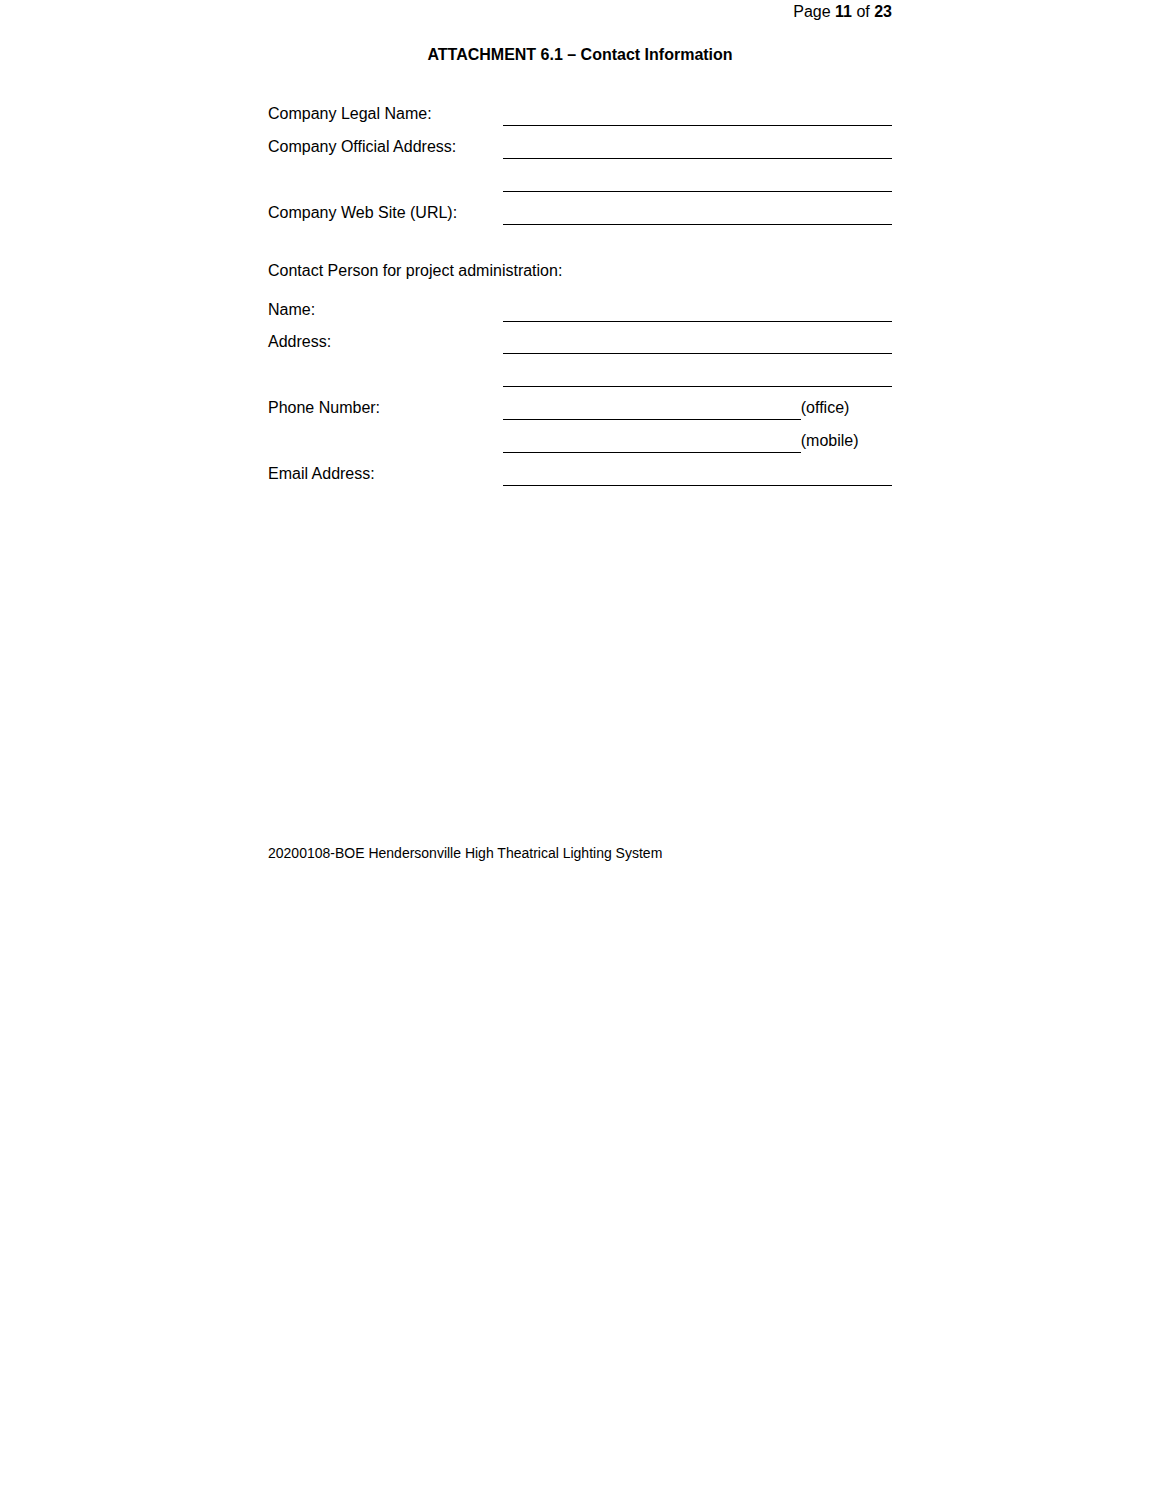Page 11 of 23
ATTACHMENT 6.1 – Contact Information
| Company Legal Name: | |
| Company Official Address: | |
| Company Web Site (URL): | |
Contact Person for project administration:
| Name: | |
| Address: | |
| Phone Number: | | (office) |
| | | (mobile) |
| Email Address: | |
20200108-BOE Hendersonville High Theatrical Lighting System